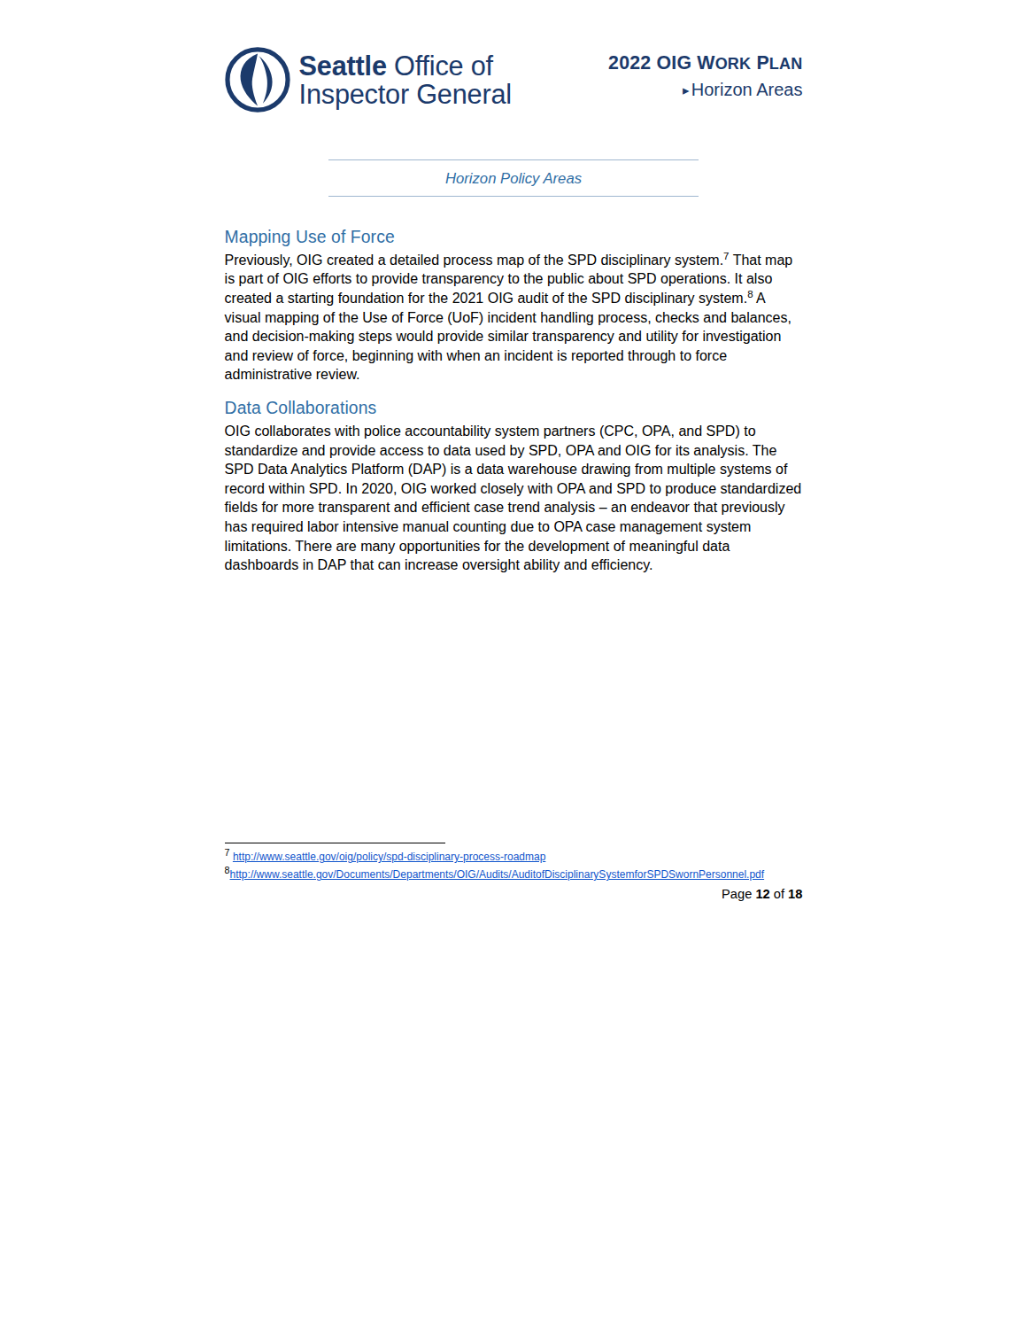Seattle Office of
Inspector General
2022 OIG WORK PLAN
▸Horizon Areas
Horizon Policy Areas
Mapping Use of Force
Previously, OIG created a detailed process map of the SPD disciplinary system.7 That map is part of OIG efforts to provide transparency to the public about SPD operations. It also created a starting foundation for the 2021 OIG audit of the SPD disciplinary system.8 A visual mapping of the Use of Force (UoF) incident handling process, checks and balances, and decision-making steps would provide similar transparency and utility for investigation and review of force, beginning with when an incident is reported through to force administrative review.
Data Collaborations
OIG collaborates with police accountability system partners (CPC, OPA, and SPD) to standardize and provide access to data used by SPD, OPA and OIG for its analysis. The SPD Data Analytics Platform (DAP) is a data warehouse drawing from multiple systems of record within SPD. In 2020, OIG worked closely with OPA and SPD to produce standardized fields for more transparent and efficient case trend analysis – an endeavor that previously has required labor intensive manual counting due to OPA case management system limitations. There are many opportunities for the development of meaningful data dashboards in DAP that can increase oversight ability and efficiency.
7 http://www.seattle.gov/oig/policy/spd-disciplinary-process-roadmap
8 http://www.seattle.gov/Documents/Departments/OIG/Audits/AuditofDisciplinarySystemforSPDSwornPersonnel.pdf
Page 12 of 18